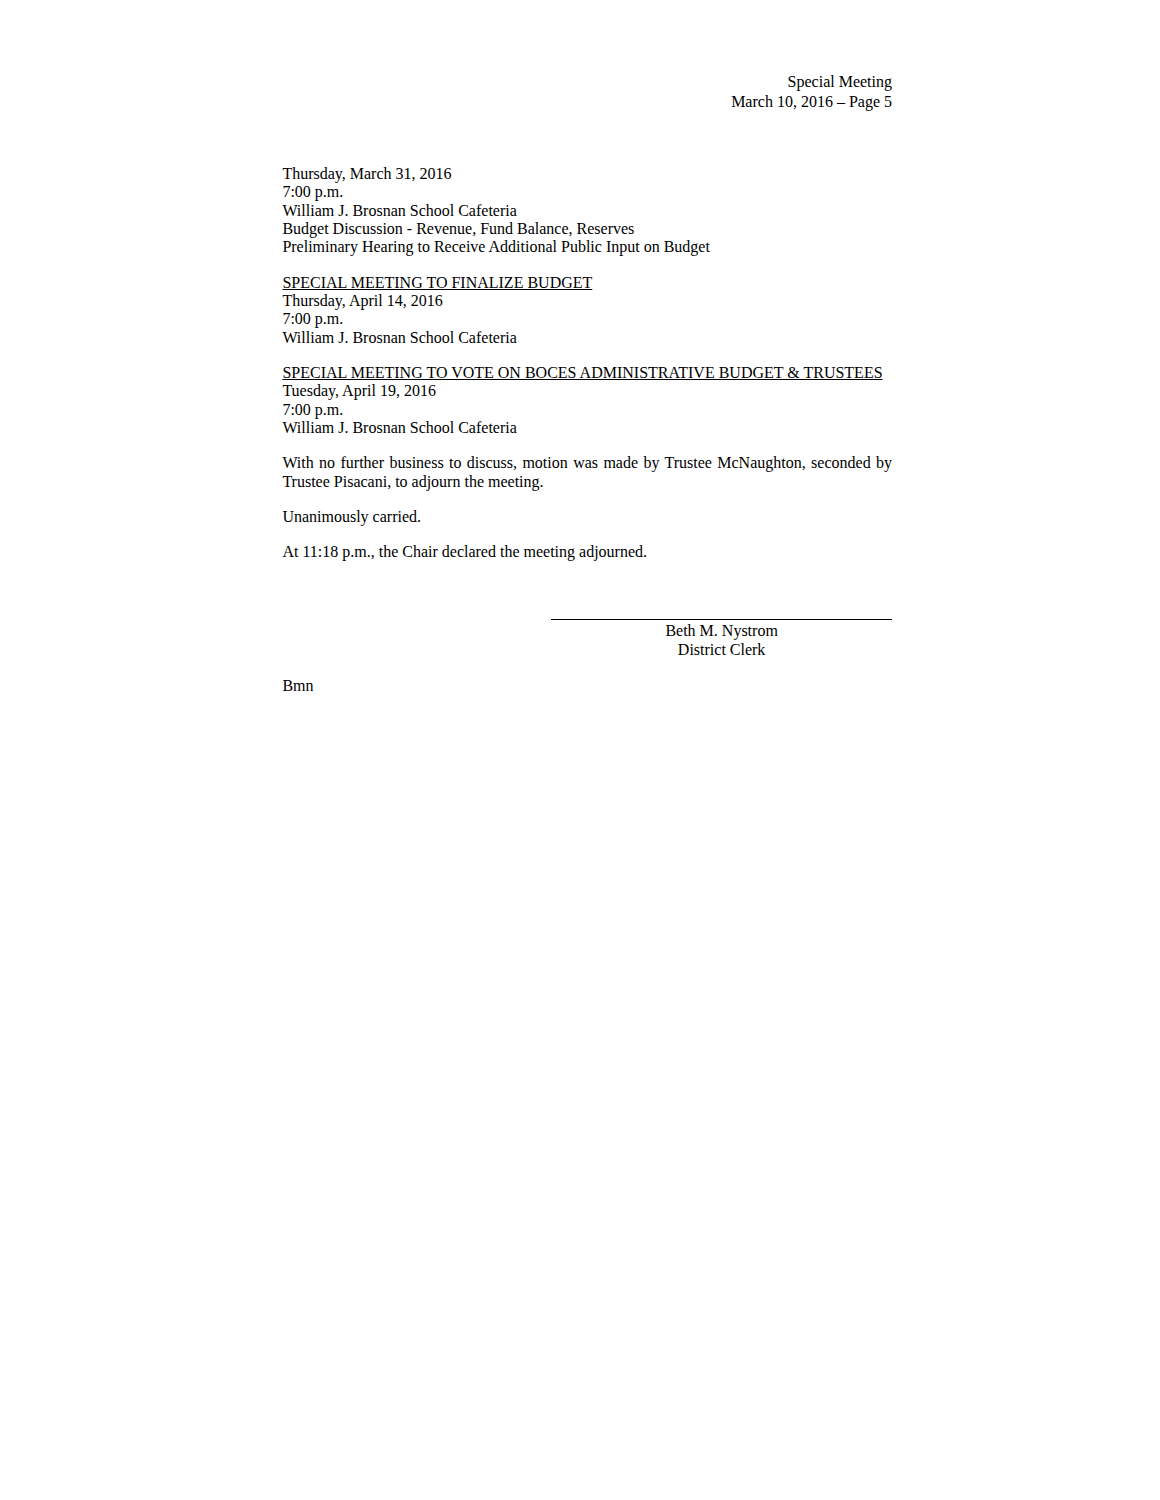Special Meeting
March 10, 2016 – Page 5
Thursday, March 31, 2016
7:00 p.m.
William J. Brosnan School Cafeteria
Budget Discussion - Revenue, Fund Balance, Reserves
Preliminary Hearing to Receive Additional Public Input on Budget
SPECIAL MEETING TO FINALIZE BUDGET
Thursday, April 14, 2016
7:00 p.m.
William J. Brosnan School Cafeteria
SPECIAL MEETING TO VOTE ON BOCES ADMINISTRATIVE BUDGET & TRUSTEES
Tuesday, April 19, 2016
7:00 p.m.
William J. Brosnan School Cafeteria
With no further business to discuss, motion was made by Trustee McNaughton, seconded by Trustee Pisacani, to adjourn the meeting.
Unanimously carried.
At 11:18 p.m., the Chair declared the meeting adjourned.
Beth M. Nystrom
District Clerk
Bmn